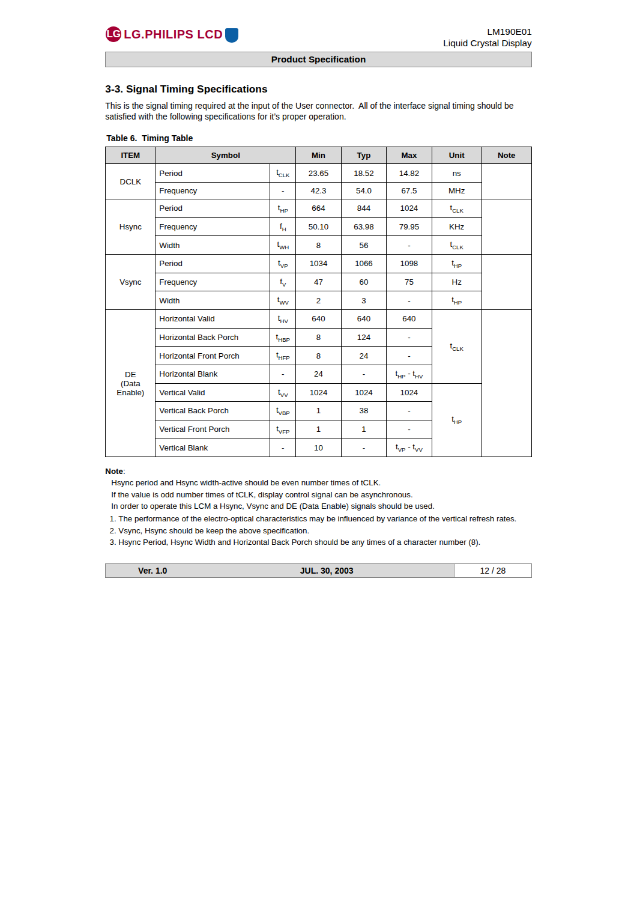LG
LG.PHILIPS LCD
LM190E01
Liquid Crystal Display
Product Specification
3-3. Signal Timing Specifications
This is the signal timing required at the input of the User connector. All of the interface signal timing should be satisfied with the following specifications for it’s proper operation.
Table 6. Timing Table
| ITEM | Symbol | Min | Typ | Max | Unit | Note |
| --- | --- | --- | --- | --- | --- | --- |
| DCLK | Period | t CLK | 23.65 | 18.52 | 14.82 | ns | |
| Frequency | - | 42.3 | 54.0 | 67.5 | MHz |
| Hsync | Period | t HP | 664 | 844 | 1024 | t CLK | |
| Frequency | f H | 50.10 | 63.98 | 79.95 | KHz |
| Width | t WH | 8 | 56 | - | t CLK |
| Vsync | Period | t VP | 1034 | 1066 | 1098 | t HP | |
| Frequency | f V | 47 | 60 | 75 | Hz |
| Width | t WV | 2 | 3 | - | t HP |
| DE (Data Enable) | Horizontal Valid | t HV | 640 | 640 | 640 | t CLK | |
| Horizontal Back Porch | t HBP | 8 | 124 | - |
| Horizontal Front Porch | t HFP | 8 | 24 | - |
| Horizontal Blank | - | 24 | - | t HP - t HV |
| Vertical Valid | t VV | 1024 | 1024 | 1024 | t HP |
| Vertical Back Porch | t VBP | 1 | 38 | - |
| Vertical Front Porch | t VFP | 1 | 1 | - |
| Vertical Blank | - | 10 | - | t VP - t VV |
Note:
Hsync period and Hsync width-active should be even number times of tCLK.
If the value is odd number times of tCLK, display control signal can be asynchronous.
In order to operate this LCM a Hsync, Vsync and DE (Data Enable) signals should be used.
The performance of the electro-optical characteristics may be influenced by variance of the vertical refresh rates.
Vsync, Hsync should be keep the above specification.
Hsync Period, Hsync Width and Horizontal Back Porch should be any times of a character number (8).
Ver. 1.0
JUL. 30, 2003
12 / 28